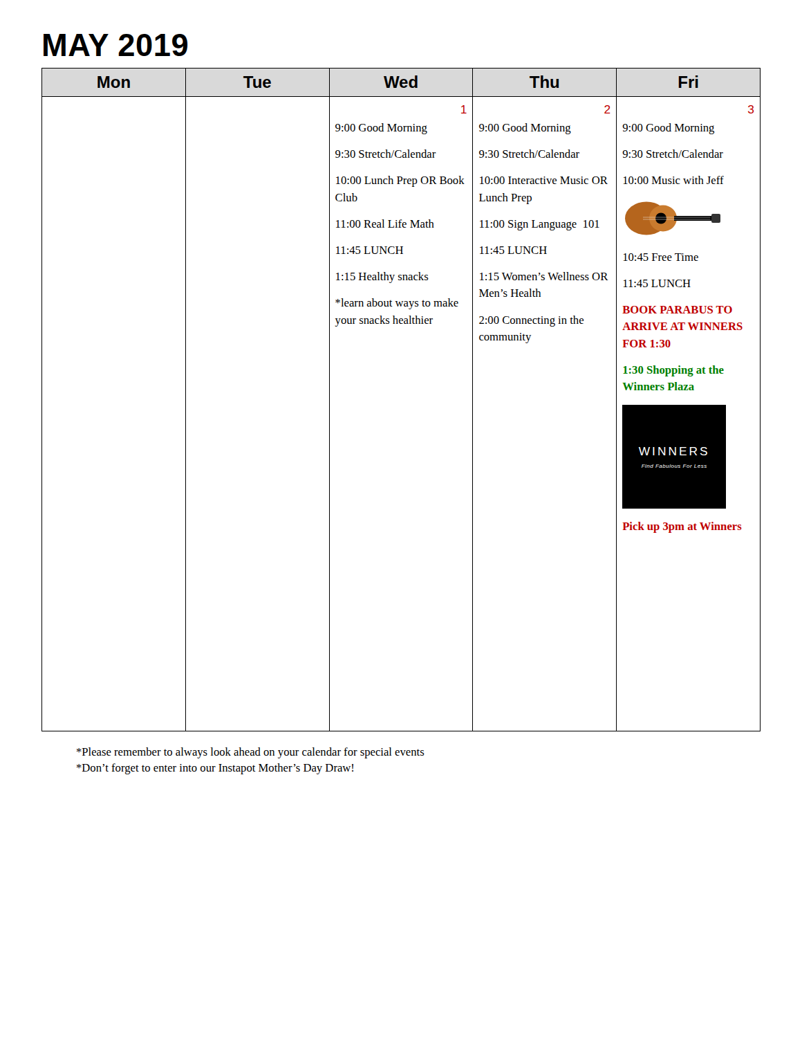MAY 2019
| Mon | Tue | Wed | Thu | Fri |
| --- | --- | --- | --- | --- |
| | | 1 9:00 Good Morning 9:30 Stretch/Calendar 10:00 Lunch Prep OR Book Club 11:00 Real Life Math 11:45 LUNCH 1:15 Healthy snacks *learn about ways to make your snacks healthier | 2 9:00 Good Morning 9:30 Stretch/Calendar 10:00 Interactive Music OR Lunch Prep 11:00 Sign Language 101 11:45 LUNCH 1:15 Women’s Wellness OR Men’s Health 2:00 Connecting in the community | 3 9:00 Good Morning 9:30 Stretch/Calendar 10:00 Music with Jeff 10:45 Free Time 11:45 LUNCH BOOK PARABUS TO ARRIVE AT WINNERS FOR 1:30 1:30 Shopping at the Winners Plaza WINNERS Find Fabulous For Less Pick up 3pm at Winners |
*Please remember to always look ahead on your calendar for special events
*Don’t forget to enter into our Instapot Mother’s Day Draw!